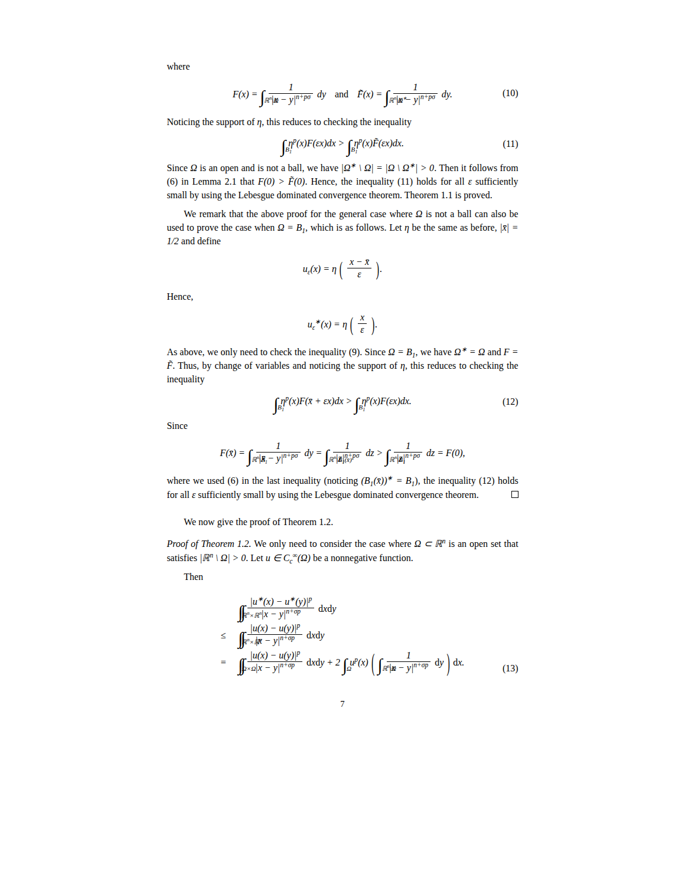where
F(x) = ∫ℝn\Ω 1|x − y|n+pσ dy and F̃(x) = ∫ℝn\Ω∗ 1|x − y|n+pσ dy. (10)
Noticing the support of η, this reduces to checking the inequality
∫B1 ηp(x)F(εx)dx > ∫B1 ηp(x)F̃(εx)dx. (11)
Since Ω is an open and is not a ball, we have |Ω∗ \ Ω| = |Ω \ Ω∗| > 0. Then it follows from (6) in Lemma 2.1 that F(0) > F̃(0). Hence, the inequality (11) holds for all ε sufficiently small by using the Lebesgue dominated convergence theorem. Theorem 1.1 is proved.
We remark that the above proof for the general case where Ω is not a ball can also be used to prove the case when Ω = B1, which is as follows. Let η be the same as before, |x̄| = 1/2 and define
uε(x) = η ( x − x̄ε ).
Hence,
uε∗(x) = η ( xε ).
As above, we only need to check the inequality (9). Since Ω = B1, we have Ω∗ = Ω and F = F̃. Thus, by change of variables and noticing the support of η, this reduces to checking the inequality
∫B1 ηp(x)F(x̄ + εx)dx > ∫B1 ηp(x)F(εx)dx. (12)
Since
F(x̄) = ∫ℝn\B1 1|x̄ − y|n+pσ dy = ∫ℝn\B1(x̄) 1|z|n+pσ dz > ∫ℝn\B1 1|z|n+pσ dz = F(0),
where we used (6) in the last inequality (noticing (B1(x̄))∗ = B1), the inequality (12) holds for all ε sufficiently small by using the Lebesgue dominated convergence theorem.
We now give the proof of Theorem 1.2.
Proof of Theorem 1.2. We only need to consider the case where Ω ⊂ ℝn is an open set that satisfies |ℝn \ Ω| > 0. Let u ∈ Cc∞(Ω) be a nonnegative function.
Then
∫∫ℝn×ℝn |u∗(x) − u∗(y)|p|x − y|n+σp dxdy
≤ ∫∫ℝn×ℝn |u(x) − u(y)|p|x − y|n+σp dxdy
= ∫∫Ω×Ω |u(x) − u(y)|p|x − y|n+σp dxdy + 2 ∫Ω up(x) ( ∫ℝn\Ω 1|x − y|n+σp dy ) dx.
(13)
7